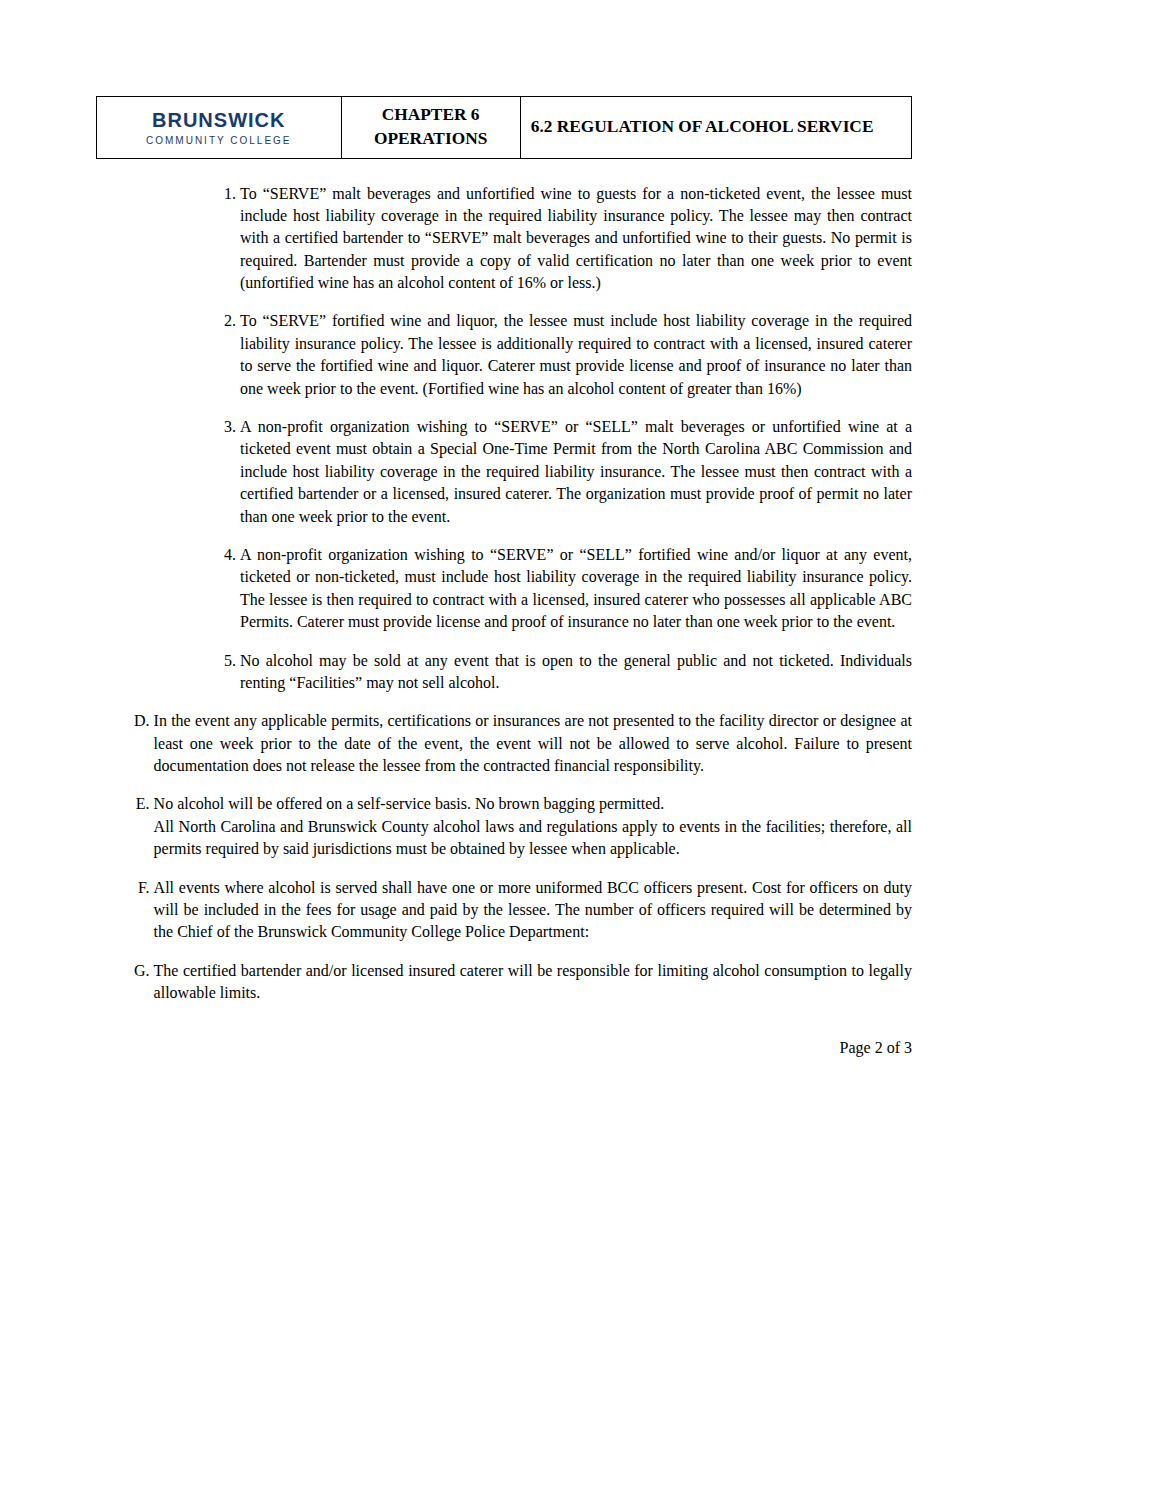| BRUNSWICK COMMUNITY COLLEGE | CHAPTER 6 OPERATIONS | 6.2 REGULATION OF ALCOHOL SERVICE |
To “SERVE” malt beverages and unfortified wine to guests for a non-ticketed event, the lessee must include host liability coverage in the required liability insurance policy. The lessee may then contract with a certified bartender to “SERVE” malt beverages and unfortified wine to their guests. No permit is required. Bartender must provide a copy of valid certification no later than one week prior to event (unfortified wine has an alcohol content of 16% or less.)
To “SERVE” fortified wine and liquor, the lessee must include host liability coverage in the required liability insurance policy. The lessee is additionally required to contract with a licensed, insured caterer to serve the fortified wine and liquor. Caterer must provide license and proof of insurance no later than one week prior to the event. (Fortified wine has an alcohol content of greater than 16%)
A non-profit organization wishing to “SERVE” or “SELL” malt beverages or unfortified wine at a ticketed event must obtain a Special One-Time Permit from the North Carolina ABC Commission and include host liability coverage in the required liability insurance. The lessee must then contract with a certified bartender or a licensed, insured caterer. The organization must provide proof of permit no later than one week prior to the event.
A non-profit organization wishing to “SERVE” or “SELL” fortified wine and/or liquor at any event, ticketed or non-ticketed, must include host liability coverage in the required liability insurance policy. The lessee is then required to contract with a licensed, insured caterer who possesses all applicable ABC Permits. Caterer must provide license and proof of insurance no later than one week prior to the event.
No alcohol may be sold at any event that is open to the general public and not ticketed. Individuals renting “Facilities” may not sell alcohol.
In the event any applicable permits, certifications or insurances are not presented to the facility director or designee at least one week prior to the date of the event, the event will not be allowed to serve alcohol. Failure to present documentation does not release the lessee from the contracted financial responsibility.
No alcohol will be offered on a self-service basis. No brown bagging permitted.
All North Carolina and Brunswick County alcohol laws and regulations apply to events in the facilities; therefore, all permits required by said jurisdictions must be obtained by lessee when applicable.
All events where alcohol is served shall have one or more uniformed BCC officers present. Cost for officers on duty will be included in the fees for usage and paid by the lessee. The number of officers required will be determined by the Chief of the Brunswick Community College Police Department:
The certified bartender and/or licensed insured caterer will be responsible for limiting alcohol consumption to legally allowable limits.
Page 2 of 3